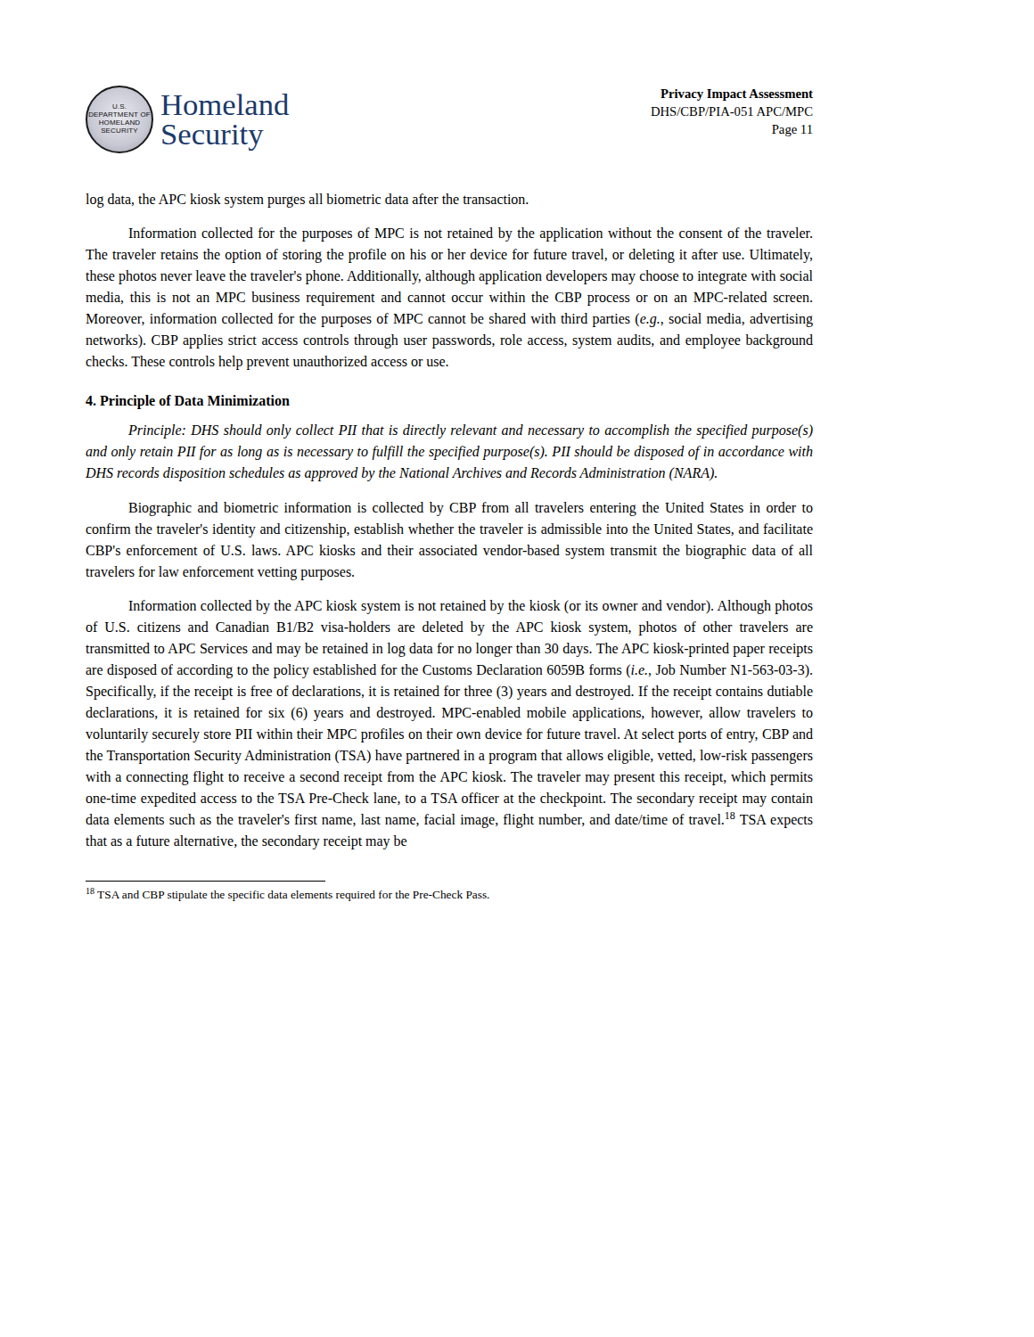U.S. DEPARTMENT OF HOMELAND SECURITY
Homeland Security
Privacy Impact Assessment
DHS/CBP/PIA-051 APC/MPC
Page 11
log data, the APC kiosk system purges all biometric data after the transaction.
Information collected for the purposes of MPC is not retained by the application without the consent of the traveler. The traveler retains the option of storing the profile on his or her device for future travel, or deleting it after use. Ultimately, these photos never leave the traveler's phone. Additionally, although application developers may choose to integrate with social media, this is not an MPC business requirement and cannot occur within the CBP process or on an MPC-related screen. Moreover, information collected for the purposes of MPC cannot be shared with third parties (e.g., social media, advertising networks). CBP applies strict access controls through user passwords, role access, system audits, and employee background checks. These controls help prevent unauthorized access or use.
4. Principle of Data Minimization
Principle: DHS should only collect PII that is directly relevant and necessary to accomplish the specified purpose(s) and only retain PII for as long as is necessary to fulfill the specified purpose(s). PII should be disposed of in accordance with DHS records disposition schedules as approved by the National Archives and Records Administration (NARA).
Biographic and biometric information is collected by CBP from all travelers entering the United States in order to confirm the traveler's identity and citizenship, establish whether the traveler is admissible into the United States, and facilitate CBP's enforcement of U.S. laws. APC kiosks and their associated vendor-based system transmit the biographic data of all travelers for law enforcement vetting purposes.
Information collected by the APC kiosk system is not retained by the kiosk (or its owner and vendor). Although photos of U.S. citizens and Canadian B1/B2 visa-holders are deleted by the APC kiosk system, photos of other travelers are transmitted to APC Services and may be retained in log data for no longer than 30 days. The APC kiosk-printed paper receipts are disposed of according to the policy established for the Customs Declaration 6059B forms (i.e., Job Number N1-563-03-3). Specifically, if the receipt is free of declarations, it is retained for three (3) years and destroyed. If the receipt contains dutiable declarations, it is retained for six (6) years and destroyed. MPC-enabled mobile applications, however, allow travelers to voluntarily securely store PII within their MPC profiles on their own device for future travel. At select ports of entry, CBP and the Transportation Security Administration (TSA) have partnered in a program that allows eligible, vetted, low-risk passengers with a connecting flight to receive a second receipt from the APC kiosk. The traveler may present this receipt, which permits one-time expedited access to the TSA Pre-Check lane, to a TSA officer at the checkpoint. The secondary receipt may contain data elements such as the traveler's first name, last name, facial image, flight number, and date/time of travel.18 TSA expects that as a future alternative, the secondary receipt may be
18 TSA and CBP stipulate the specific data elements required for the Pre-Check Pass.